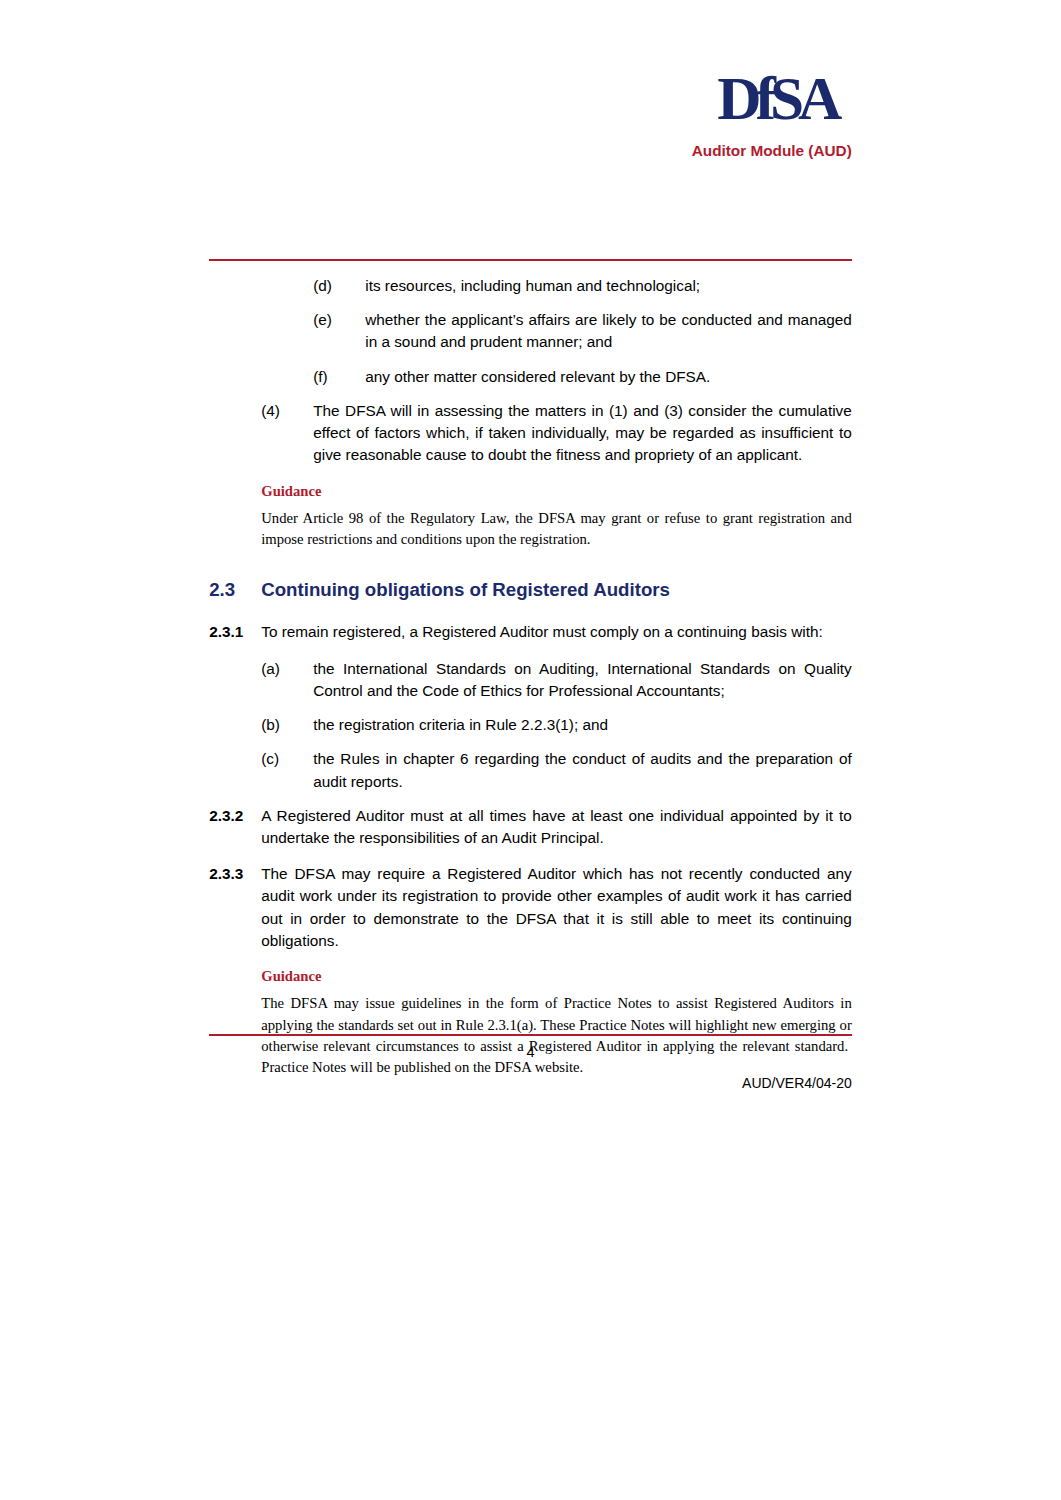Df SA
Auditor Module (AUD)
(d)
its resources, including human and technological;
(e)
whether the applicant’s affairs are likely to be conducted and managed in a sound and prudent manner; and
(f)
any other matter considered relevant by the DFSA.
(4)
The DFSA will in assessing the matters in (1) and (3) consider the cumulative effect of factors which, if taken individually, may be regarded as insufficient to give reasonable cause to doubt the fitness and propriety of an applicant.
Guidance
Under Article 98 of the Regulatory Law, the DFSA may grant or refuse to grant registration and impose restrictions and conditions upon the registration.
2.3 Continuing obligations of Registered Auditors
2.3.1
To remain registered, a Registered Auditor must comply on a continuing basis with:
(a)
the International Standards on Auditing, International Standards on Quality Control and the Code of Ethics for Professional Accountants;
(b)
the registration criteria in Rule 2.2.3(1); and
(c)
the Rules in chapter 6 regarding the conduct of audits and the preparation of audit reports.
2.3.2
A Registered Auditor must at all times have at least one individual appointed by it to undertake the responsibilities of an Audit Principal.
2.3.3
The DFSA may require a Registered Auditor which has not recently conducted any audit work under its registration to provide other examples of audit work it has carried out in order to demonstrate to the DFSA that it is still able to meet its continuing obligations.
Guidance
The DFSA may issue guidelines in the form of Practice Notes to assist Registered Auditors in applying the standards set out in Rule 2.3.1(a). These Practice Notes will highlight new emerging or otherwise relevant circumstances to assist a Registered Auditor in applying the relevant standard. Practice Notes will be published on the DFSA website.
4
AUD/VER4/04-20